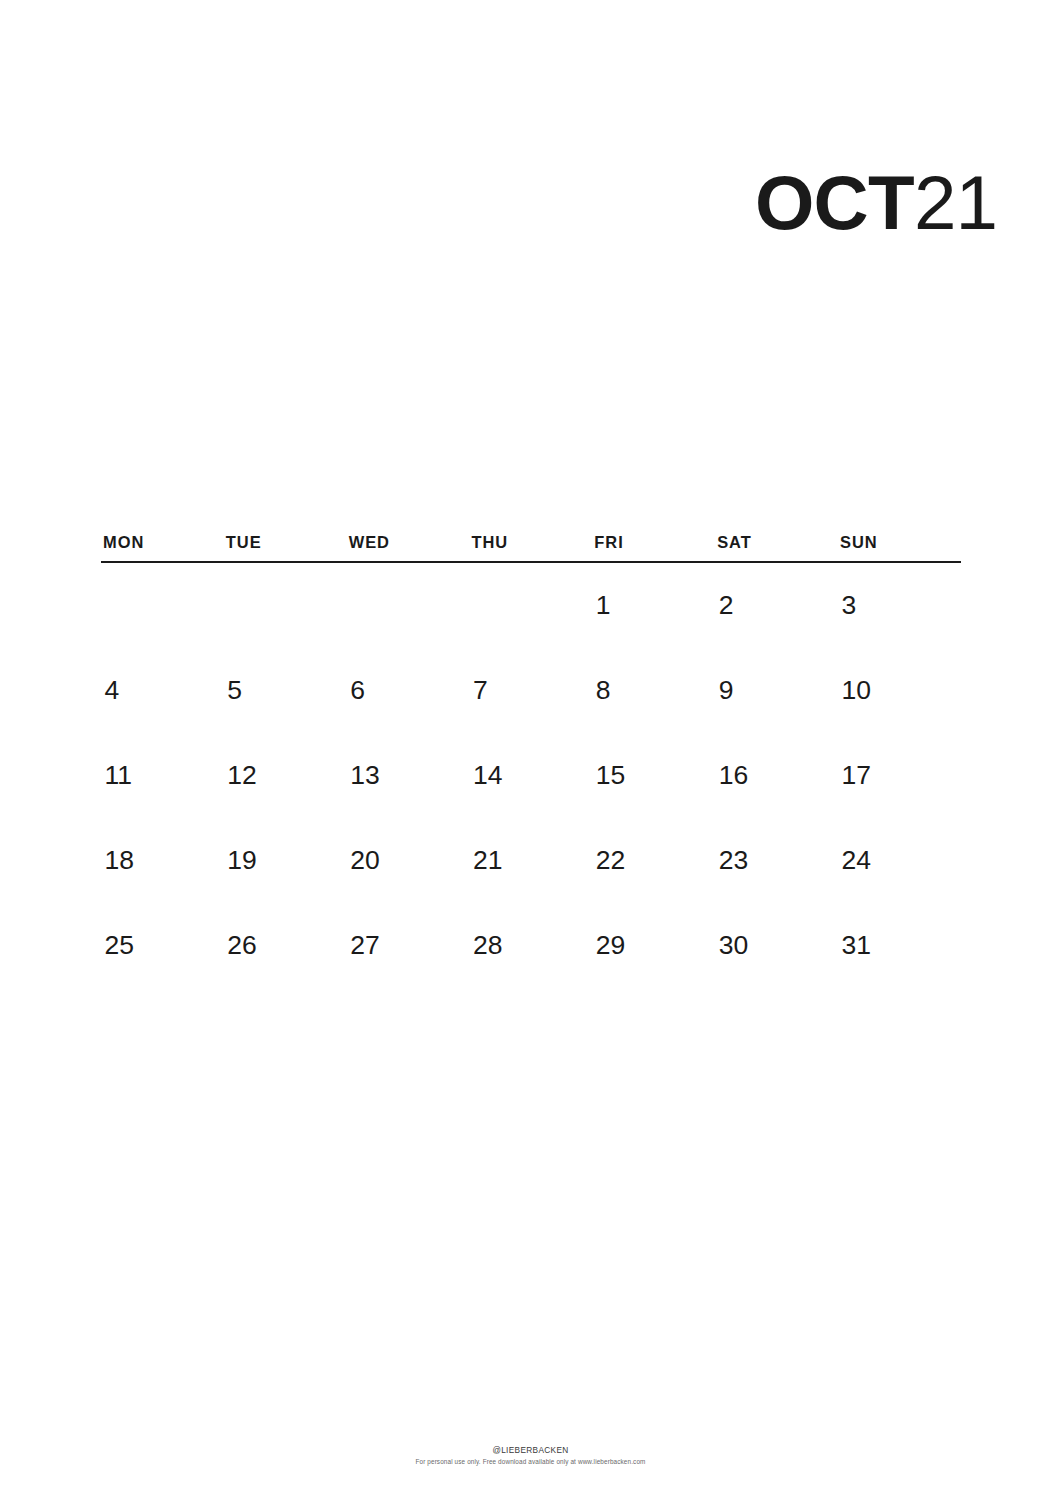OCT 21
October 2021
| MON | TUE | WED | THU | FRI | SAT | SUN |
| --- | --- | --- | --- | --- | --- | --- |
| | | | | 1 | 2 | 3 |
| 4 | 5 | 6 | 7 | 8 | 9 | 10 |
| 11 | 12 | 13 | 14 | 15 | 16 | 17 |
| 18 | 19 | 20 | 21 | 22 | 23 | 24 |
| 25 | 26 | 27 | 28 | 29 | 30 | 31 |
@LIEBERBACKEN
For personal use only. Free download available only at www.lieberbacken.com